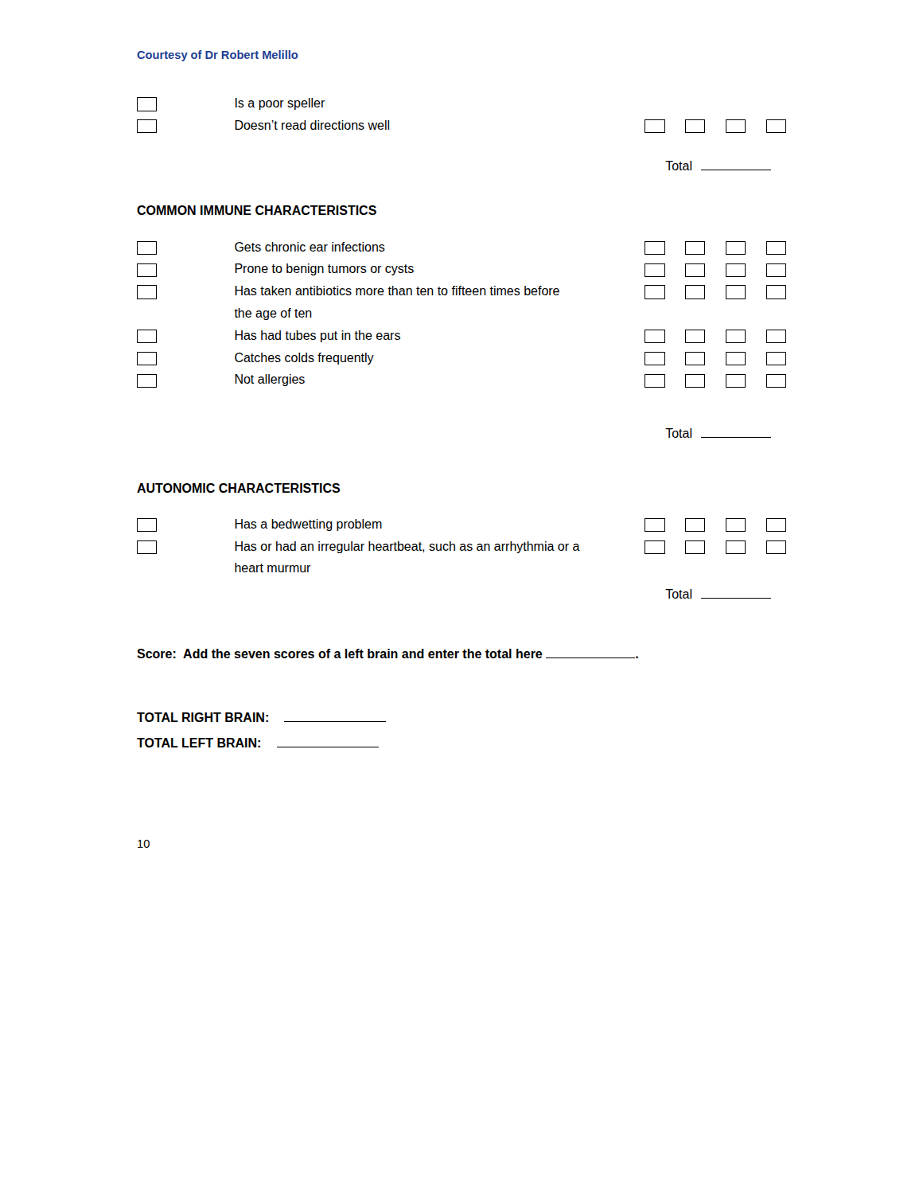Courtesy of Dr Robert Melillo
| | Is a poor speller | |
| | Doesn’t read directions well | |
Total
COMMON IMMUNE CHARACTERISTICS
| | Gets chronic ear infections | |
| | Prone to benign tumors or cysts | |
| | Has taken antibiotics more than ten to fifteen times before | |
| | the age of ten | |
| | Has had tubes put in the ears | |
| | Catches colds frequently | |
| | Not allergies | |
Total
AUTONOMIC CHARACTERISTICS
| | Has a bedwetting problem | |
| | Has or had an irregular heartbeat, such as an arrhythmia or a | |
| | heart murmur | |
Total
Score: Add the seven scores of a left brain and enter the total here .
TOTAL RIGHT BRAIN:
TOTAL LEFT BRAIN:
10